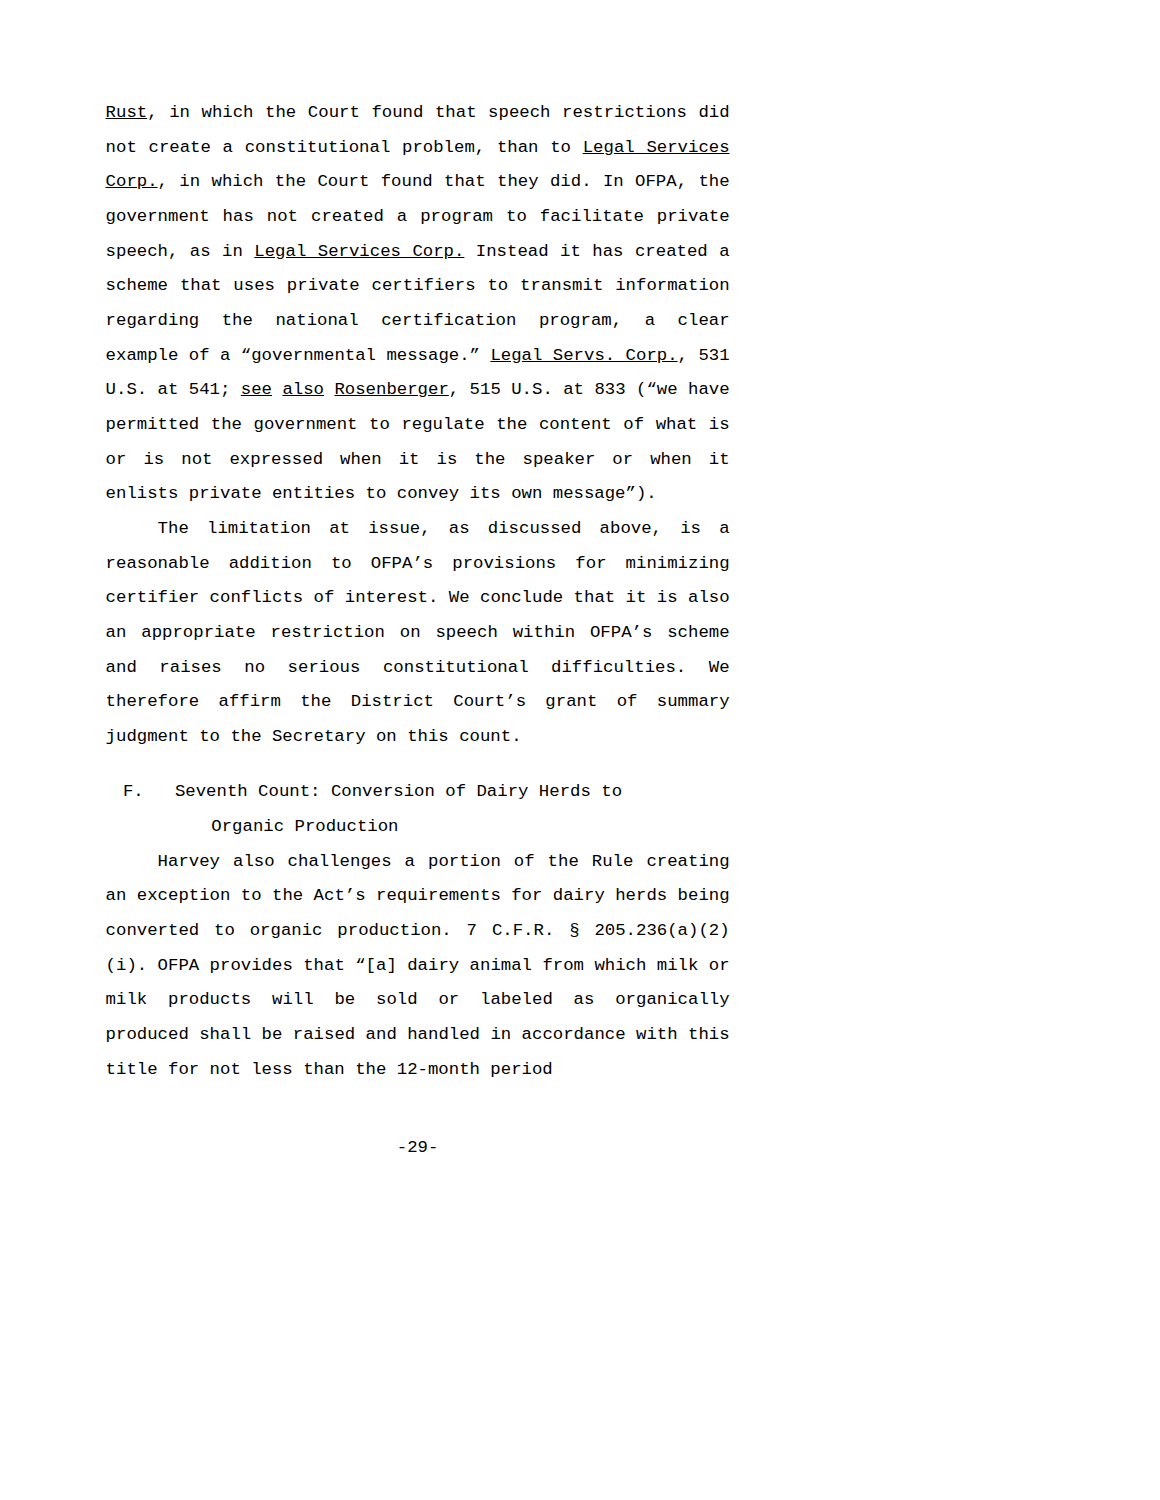Rust, in which the Court found that speech restrictions did not create a constitutional problem, than to Legal Services Corp., in which the Court found that they did. In OFPA, the government has not created a program to facilitate private speech, as in Legal Services Corp. Instead it has created a scheme that uses private certifiers to transmit information regarding the national certification program, a clear example of a “governmental message.” Legal Servs. Corp., 531 U.S. at 541; see also Rosenberger, 515 U.S. at 833 (“we have permitted the government to regulate the content of what is or is not expressed when it is the speaker or when it enlists private entities to convey its own message”).
The limitation at issue, as discussed above, is a reasonable addition to OFPA’s provisions for minimizing certifier conflicts of interest. We conclude that it is also an appropriate restriction on speech within OFPA’s scheme and raises no serious constitutional difficulties. We therefore affirm the District Court’s grant of summary judgment to the Secretary on this count.
F. Seventh Count: Conversion of Dairy Herds to
Organic Production
Harvey also challenges a portion of the Rule creating an exception to the Act’s requirements for dairy herds being converted to organic production. 7 C.F.R. § 205.236(a)(2)(i). OFPA provides that “[a] dairy animal from which milk or milk products will be sold or labeled as organically produced shall be raised and handled in accordance with this title for not less than the 12-month period
-29-